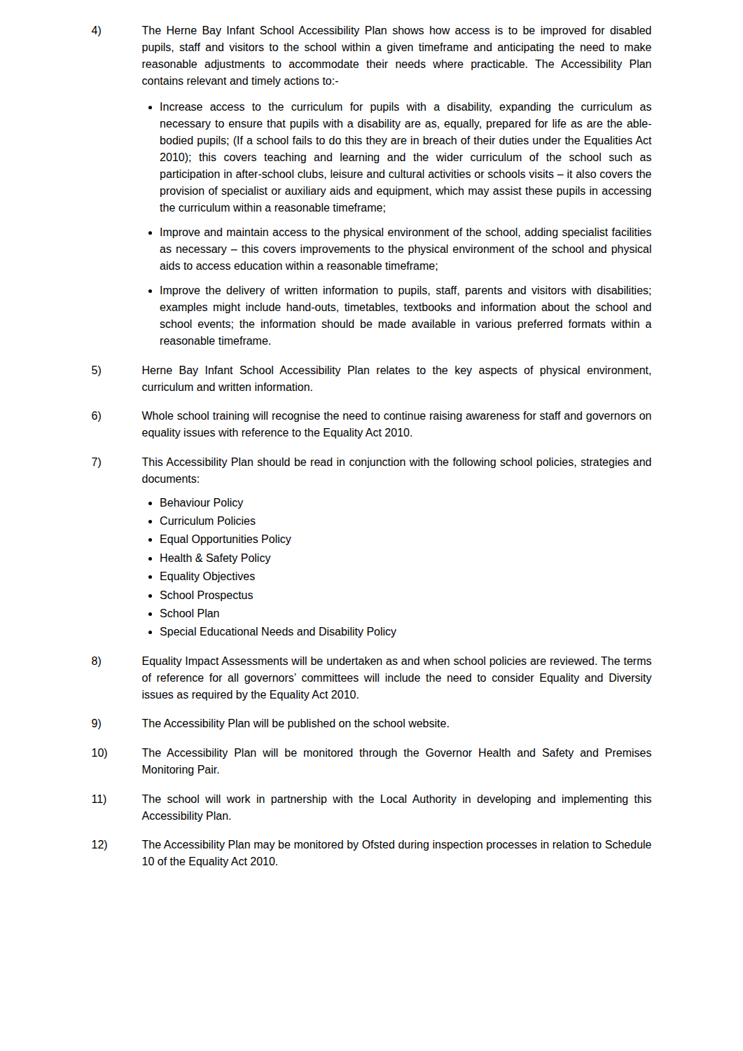The Herne Bay Infant School Accessibility Plan shows how access is to be improved for disabled pupils, staff and visitors to the school within a given timeframe and anticipating the need to make reasonable adjustments to accommodate their needs where practicable. The Accessibility Plan contains relevant and timely actions to:-
Increase access to the curriculum for pupils with a disability, expanding the curriculum as necessary to ensure that pupils with a disability are as, equally, prepared for life as are the able-bodied pupils; (If a school fails to do this they are in breach of their duties under the Equalities Act 2010); this covers teaching and learning and the wider curriculum of the school such as participation in after-school clubs, leisure and cultural activities or schools visits – it also covers the provision of specialist or auxiliary aids and equipment, which may assist these pupils in accessing the curriculum within a reasonable timeframe;
Improve and maintain access to the physical environment of the school, adding specialist facilities as necessary – this covers improvements to the physical environment of the school and physical aids to access education within a reasonable timeframe;
Improve the delivery of written information to pupils, staff, parents and visitors with disabilities; examples might include hand-outs, timetables, textbooks and information about the school and school events; the information should be made available in various preferred formats within a reasonable timeframe.
Herne Bay Infant School Accessibility Plan relates to the key aspects of physical environment, curriculum and written information.
Whole school training will recognise the need to continue raising awareness for staff and governors on equality issues with reference to the Equality Act 2010.
This Accessibility Plan should be read in conjunction with the following school policies, strategies and documents:
Behaviour Policy
Curriculum Policies
Equal Opportunities Policy
Health & Safety Policy
Equality Objectives
School Prospectus
School Plan
Special Educational Needs and Disability Policy
Equality Impact Assessments will be undertaken as and when school policies are reviewed. The terms of reference for all governors’ committees will include the need to consider Equality and Diversity issues as required by the Equality Act 2010.
The Accessibility Plan will be published on the school website.
The Accessibility Plan will be monitored through the Governor Health and Safety and Premises Monitoring Pair.
The school will work in partnership with the Local Authority in developing and implementing this Accessibility Plan.
The Accessibility Plan may be monitored by Ofsted during inspection processes in relation to Schedule 10 of the Equality Act 2010.